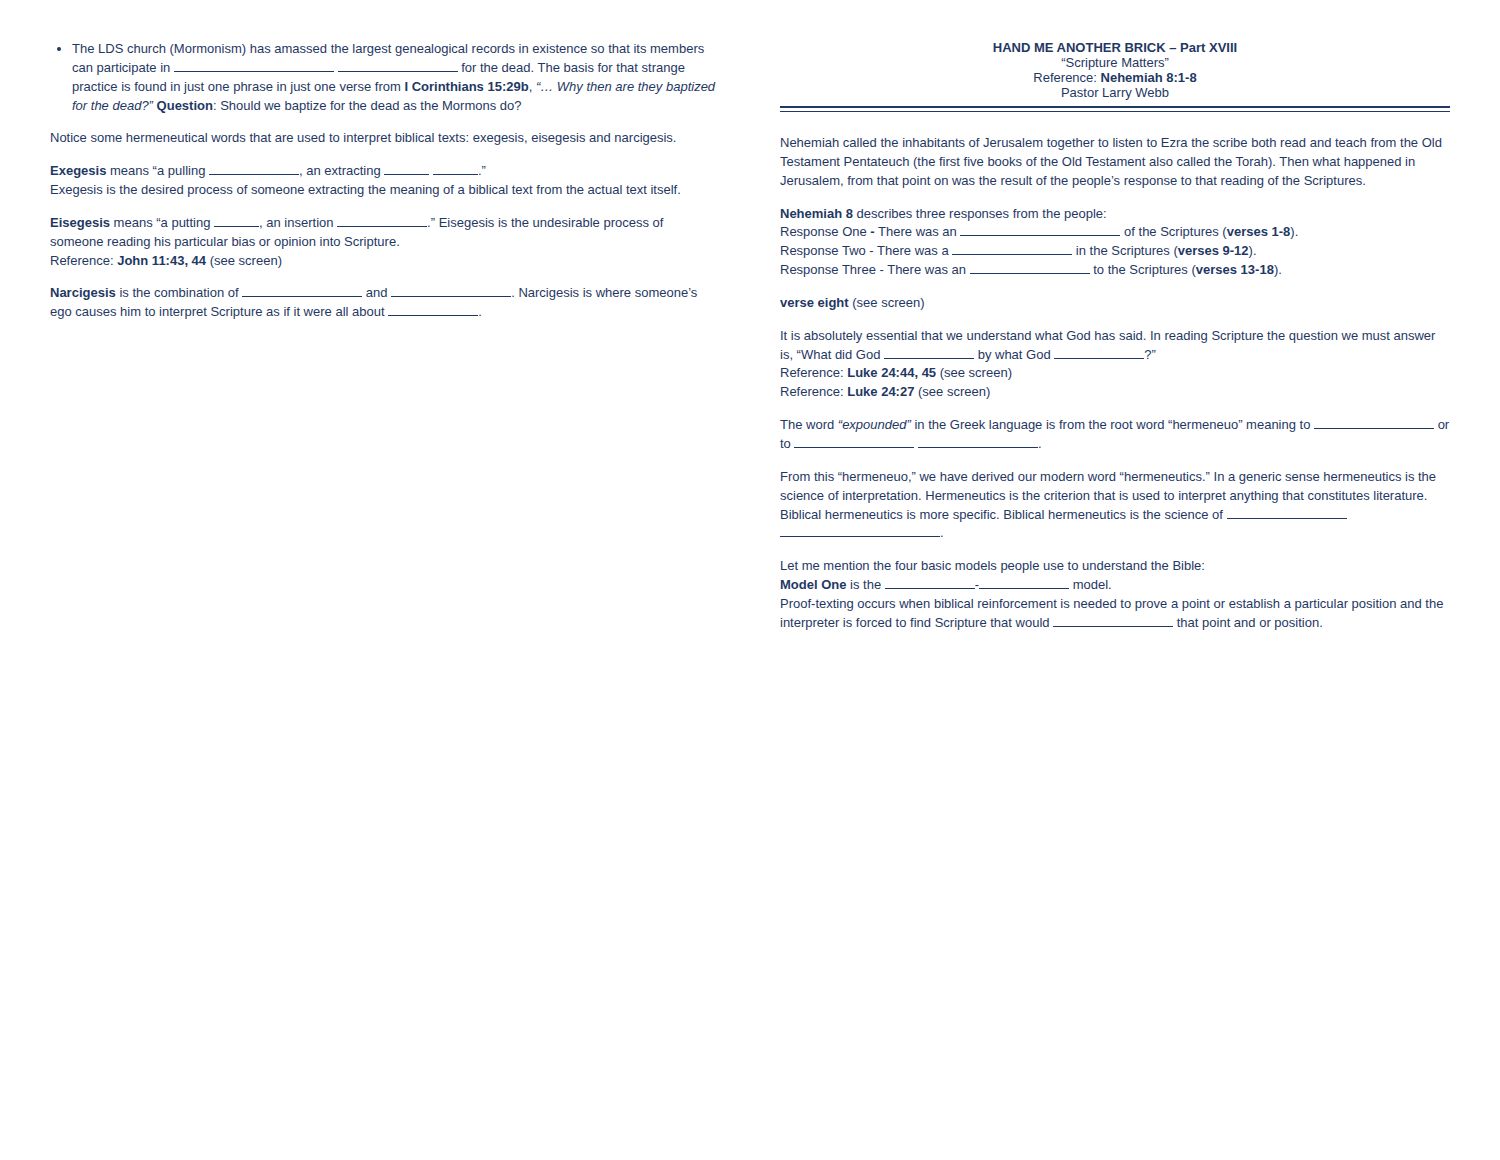The LDS church (Mormonism) has amassed the largest genealogical records in existence so that its members can participate in for the dead. The basis for that strange practice is found in just one phrase in just one verse from I Corinthians 15:29b, “… Why then are they baptized for the dead?” Question: Should we baptize for the dead as the Mormons do?
Notice some hermeneutical words that are used to interpret biblical texts: exegesis, eisegesis and narcigesis.
Exegesis means “a pulling , an extracting .”
Exegesis is the desired process of someone extracting the meaning of a biblical text from the actual text itself.
Eisegesis means “a putting , an insertion .” Eisegesis is the undesirable process of someone reading his particular bias or opinion into Scripture.
Reference: John 11:43, 44 (see screen)
Narcigesis is the combination of and . Narcigesis is where someone’s ego causes him to interpret Scripture as if it were all about .
HAND ME ANOTHER BRICK – Part XVIII
“Scripture Matters”
Reference: Nehemiah 8:1-8
Pastor Larry Webb
Nehemiah called the inhabitants of Jerusalem together to listen to Ezra the scribe both read and teach from the Old Testament Pentateuch (the first five books of the Old Testament also called the Torah). Then what happened in Jerusalem, from that point on was the result of the people’s response to that reading of the Scriptures.
Nehemiah 8 describes three responses from the people:
Response One - There was an of the Scriptures (verses 1-8).
Response Two - There was a in the Scriptures (verses 9-12).
Response Three - There was an to the Scriptures (verses 13-18).
verse eight (see screen)
It is absolutely essential that we understand what God has said. In reading Scripture the question we must answer is, “What did God by what God ?”
Reference: Luke 24:44, 45 (see screen)
Reference: Luke 24:27 (see screen)
The word “expounded” in the Greek language is from the root word “hermeneuo” meaning to or to .
From this “hermeneuo,” we have derived our modern word “hermeneutics.” In a generic sense hermeneutics is the science of interpretation. Hermeneutics is the criterion that is used to interpret anything that constitutes literature.
Biblical hermeneutics is more specific. Biblical hermeneutics is the science of .
Let me mention the four basic models people use to understand the Bible:
Model One is the - model.
Proof-texting occurs when biblical reinforcement is needed to prove a point or establish a particular position and the interpreter is forced to find Scripture that would that point and or position.